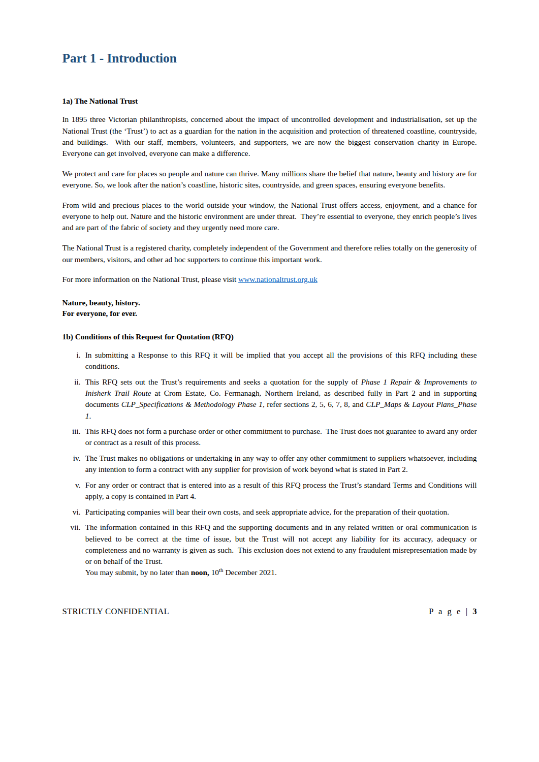Part 1 - Introduction
1a) The National Trust
In 1895 three Victorian philanthropists, concerned about the impact of uncontrolled development and industrialisation, set up the National Trust (the ‘Trust’) to act as a guardian for the nation in the acquisition and protection of threatened coastline, countryside, and buildings. With our staff, members, volunteers, and supporters, we are now the biggest conservation charity in Europe. Everyone can get involved, everyone can make a difference.
We protect and care for places so people and nature can thrive. Many millions share the belief that nature, beauty and history are for everyone. So, we look after the nation’s coastline, historic sites, countryside, and green spaces, ensuring everyone benefits.
From wild and precious places to the world outside your window, the National Trust offers access, enjoyment, and a chance for everyone to help out. Nature and the historic environment are under threat. They’re essential to everyone, they enrich people’s lives and are part of the fabric of society and they urgently need more care.
The National Trust is a registered charity, completely independent of the Government and therefore relies totally on the generosity of our members, visitors, and other ad hoc supporters to continue this important work.
For more information on the National Trust, please visit www.nationaltrust.org.uk
Nature, beauty, history.
For everyone, for ever.
1b) Conditions of this Request for Quotation (RFQ)
In submitting a Response to this RFQ it will be implied that you accept all the provisions of this RFQ including these conditions.
This RFQ sets out the Trust’s requirements and seeks a quotation for the supply of Phase 1 Repair & Improvements to Inisherk Trail Route at Crom Estate, Co. Fermanagh, Northern Ireland, as described fully in Part 2 and in supporting documents CLP_Specifications & Methodology Phase 1, refer sections 2, 5, 6, 7, 8, and CLP_Maps & Layout Plans_Phase 1.
This RFQ does not form a purchase order or other commitment to purchase. The Trust does not guarantee to award any order or contract as a result of this process.
The Trust makes no obligations or undertaking in any way to offer any other commitment to suppliers whatsoever, including any intention to form a contract with any supplier for provision of work beyond what is stated in Part 2.
For any order or contract that is entered into as a result of this RFQ process the Trust’s standard Terms and Conditions will apply, a copy is contained in Part 4.
Participating companies will bear their own costs, and seek appropriate advice, for the preparation of their quotation.
The information contained in this RFQ and the supporting documents and in any related written or oral communication is believed to be correct at the time of issue, but the Trust will not accept any liability for its accuracy, adequacy or completeness and no warranty is given as such. This exclusion does not extend to any fraudulent misrepresentation made by or on behalf of the Trust.
You may submit, by no later than noon, 10th December 2021.
STRICTLY CONFIDENTIAL P a g e | 3